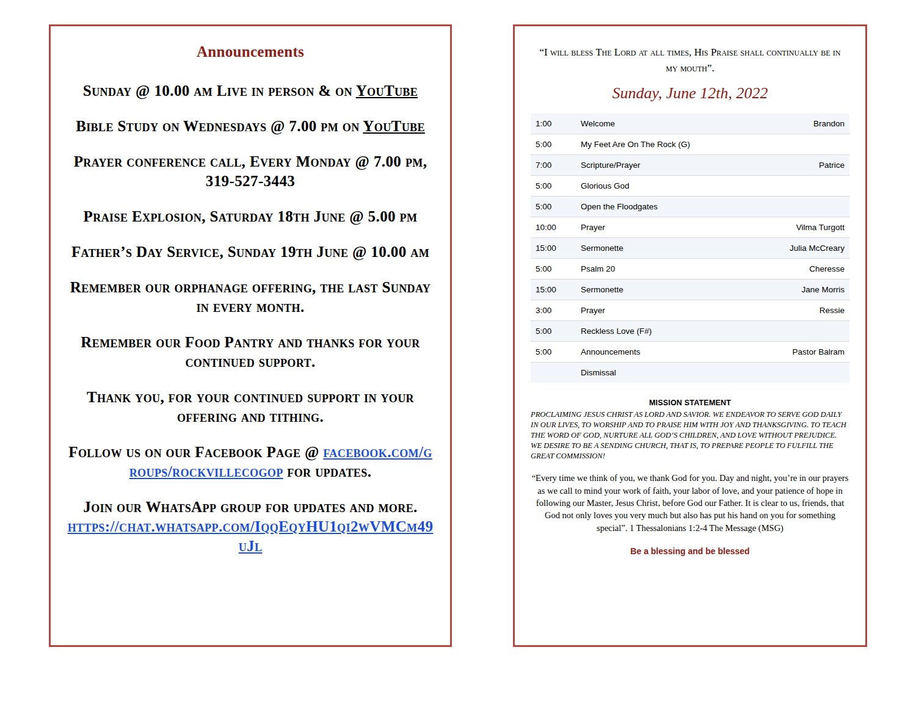Announcements
Sunday @ 10.00 am Live in person & on YouTube
Bible Study on Wednesdays @ 7.00 pm on YouTube
Prayer conference call, Every Monday @ 7.00 pm, 319-527-3443
Praise Explosion, Saturday 18th June @ 5.00 pm
Father’s Day Service, Sunday 19th June @ 10.00 am
Remember our orphanage offering, the last Sunday in every month.
Remember our Food Pantry and thanks for your continued support.
Thank you, for your continued support in your offering and tithing.
Follow us on our Facebook Page @ facebook.com/groups/rockvillecogop for updates.
Join our WhatsApp group for updates and more.
https://chat.whatsapp.com/IqqEqyHU1qi2wVMCm49uJl
“I will bless The Lord at all times, His Praise shall continually be in my mouth”.
Sunday, June 12th, 2022
| 1:00 | Welcome | Brandon |
| 5:00 | My Feet Are On The Rock (G) | |
| 7:00 | Scripture/Prayer | Patrice |
| 5:00 | Glorious God | |
| 5:00 | Open the Floodgates | |
| 10:00 | Prayer | Vilma Turgott |
| 15:00 | Sermonette | Julia McCreary |
| 5:00 | Psalm 20 | Cheresse |
| 15:00 | Sermonette | Jane Morris |
| 3:00 | Prayer | Ressie |
| 5:00 | Reckless Love (F#) | |
| 5:00 | Announcements | Pastor Balram |
| | Dismissal | |
MISSION STATEMENT
PROCLAIMING JESUS CHRIST AS LORD AND SAVIOR. WE ENDEAVOR TO SERVE GOD DAILY IN OUR LIVES, TO WORSHIP AND TO PRAISE HIM WITH JOY AND THANKSGIVING. TO TEACH THE WORD OF GOD, NURTURE ALL GOD’S CHILDREN, AND LOVE WITHOUT PREJUDICE. WE DESIRE TO BE A SENDING CHURCH, THAT IS, TO PREPARE PEOPLE TO FULFILL THE GREAT COMMISSION!
“Every time we think of you, we thank God for you. Day and night, you’re in our prayers as we call to mind your work of faith, your labor of love, and your patience of hope in following our Master, Jesus Christ, before God our Father. It is clear to us, friends, that God not only loves you very much but also has put his hand on you for something special”. 1 Thessalonians 1:2-4 The Message (MSG)
Be a blessing and be blessed